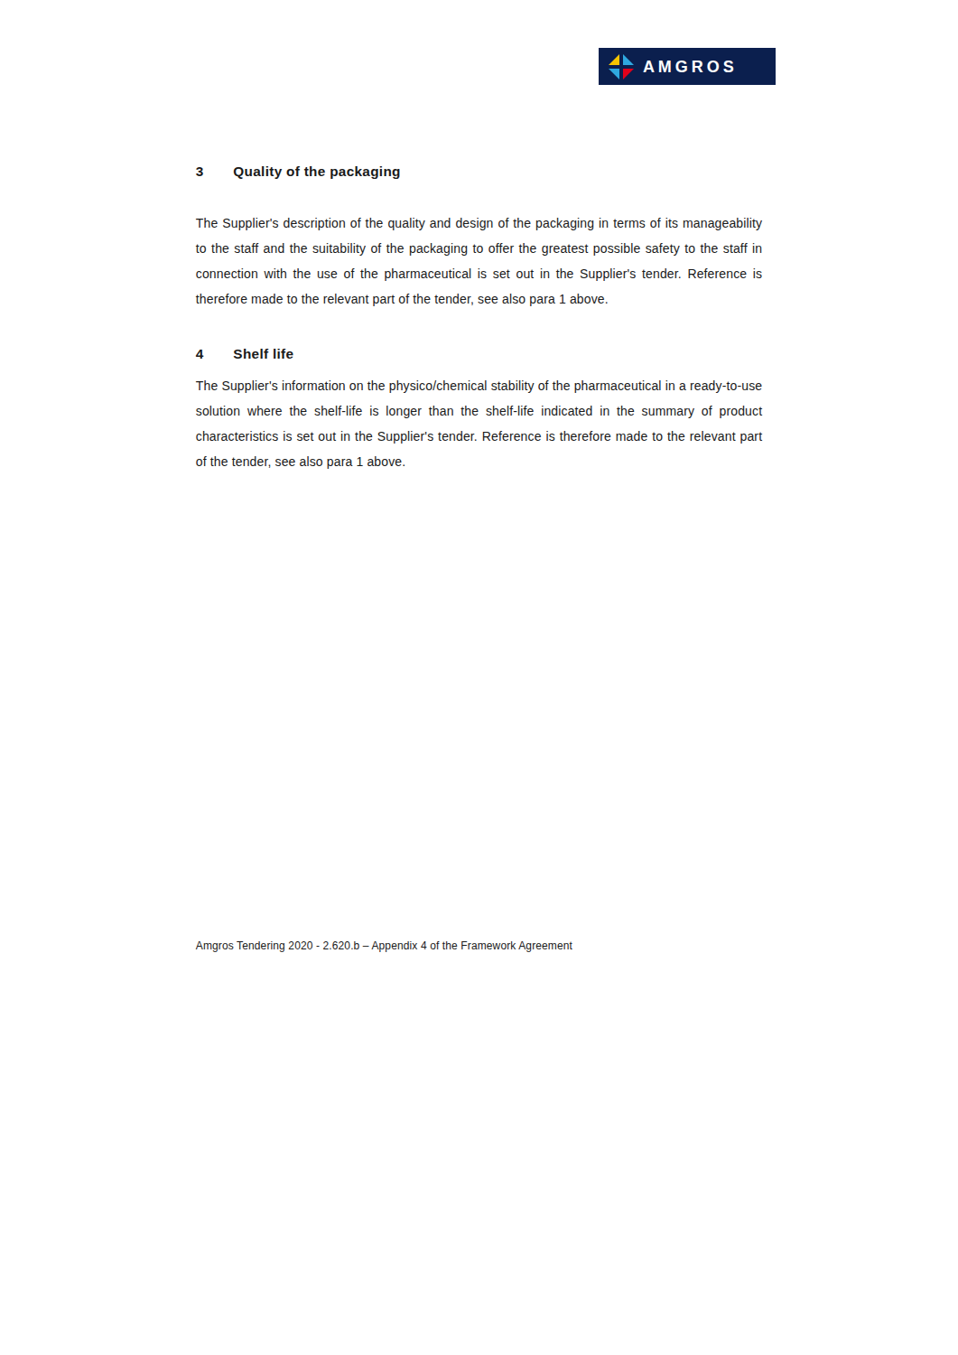AMGROS
3 Quality of the packaging
The Supplier's description of the quality and design of the packaging in terms of its manageability to the staff and the suitability of the packaging to offer the greatest possible safety to the staff in connection with the use of the pharmaceutical is set out in the Supplier's tender. Reference is therefore made to the relevant part of the tender, see also para 1 above.
4 Shelf life
The Supplier's information on the physico/chemical stability of the pharmaceutical in a ready-to-use solution where the shelf-life is longer than the shelf-life indicated in the summary of product characteristics is set out in the Supplier's tender. Reference is therefore made to the relevant part of the tender, see also para 1 above.
Amgros Tendering 2020 - 2.620.b – Appendix 4 of the Framework Agreement